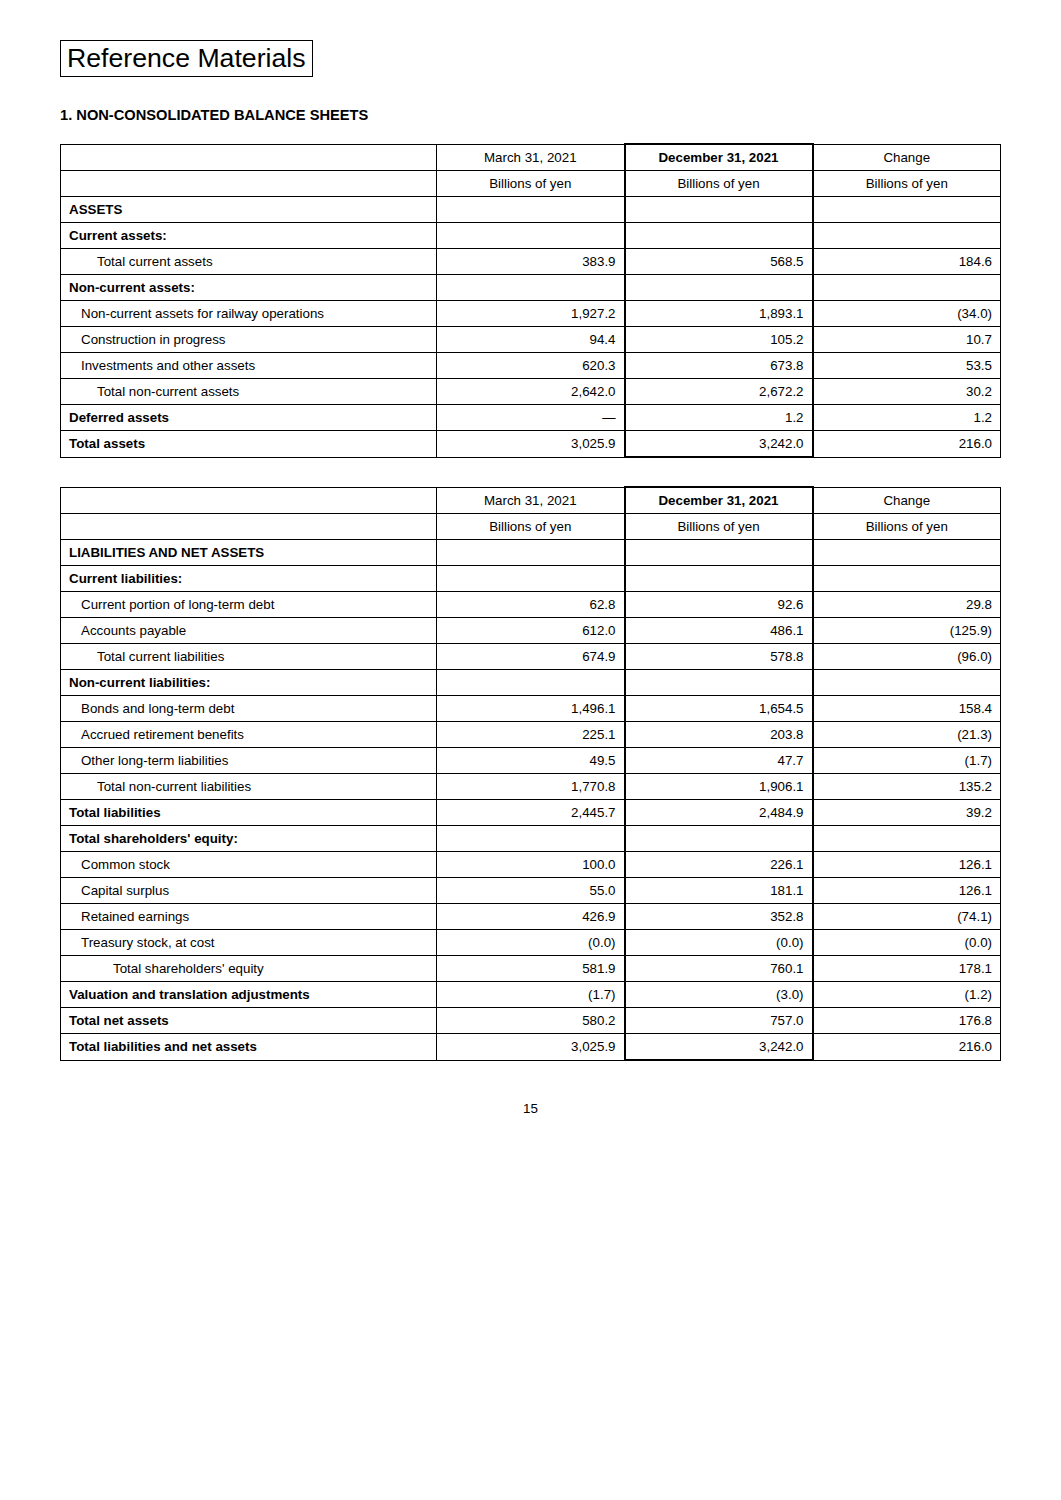Reference Materials
1. NON-CONSOLIDATED BALANCE SHEETS
| | March 31, 2021 | December 31, 2021 | Change |
| --- | --- | --- | --- |
| | Billions of yen | Billions of yen | Billions of yen |
| ASSETS | | | |
| Current assets: | | | |
| Total current assets | 383.9 | 568.5 | 184.6 |
| Non-current assets: | | | |
| Non-current assets for railway operations | 1,927.2 | 1,893.1 | (34.0) |
| Construction in progress | 94.4 | 105.2 | 10.7 |
| Investments and other assets | 620.3 | 673.8 | 53.5 |
| Total non-current assets | 2,642.0 | 2,672.2 | 30.2 |
| Deferred assets | — | 1.2 | 1.2 |
| Total assets | 3,025.9 | 3,242.0 | 216.0 |
| | March 31, 2021 | December 31, 2021 | Change |
| --- | --- | --- | --- |
| | Billions of yen | Billions of yen | Billions of yen |
| LIABILITIES AND NET ASSETS | | | |
| Current liabilities: | | | |
| Current portion of long-term debt | 62.8 | 92.6 | 29.8 |
| Accounts payable | 612.0 | 486.1 | (125.9) |
| Total current liabilities | 674.9 | 578.8 | (96.0) |
| Non-current liabilities: | | | |
| Bonds and long-term debt | 1,496.1 | 1,654.5 | 158.4 |
| Accrued retirement benefits | 225.1 | 203.8 | (21.3) |
| Other long-term liabilities | 49.5 | 47.7 | (1.7) |
| Total non-current liabilities | 1,770.8 | 1,906.1 | 135.2 |
| Total liabilities | 2,445.7 | 2,484.9 | 39.2 |
| Total shareholders' equity: | | | |
| Common stock | 100.0 | 226.1 | 126.1 |
| Capital surplus | 55.0 | 181.1 | 126.1 |
| Retained earnings | 426.9 | 352.8 | (74.1) |
| Treasury stock, at cost | (0.0) | (0.0) | (0.0) |
| Total shareholders' equity | 581.9 | 760.1 | 178.1 |
| Valuation and translation adjustments | (1.7) | (3.0) | (1.2) |
| Total net assets | 580.2 | 757.0 | 176.8 |
| Total liabilities and net assets | 3,025.9 | 3,242.0 | 216.0 |
15